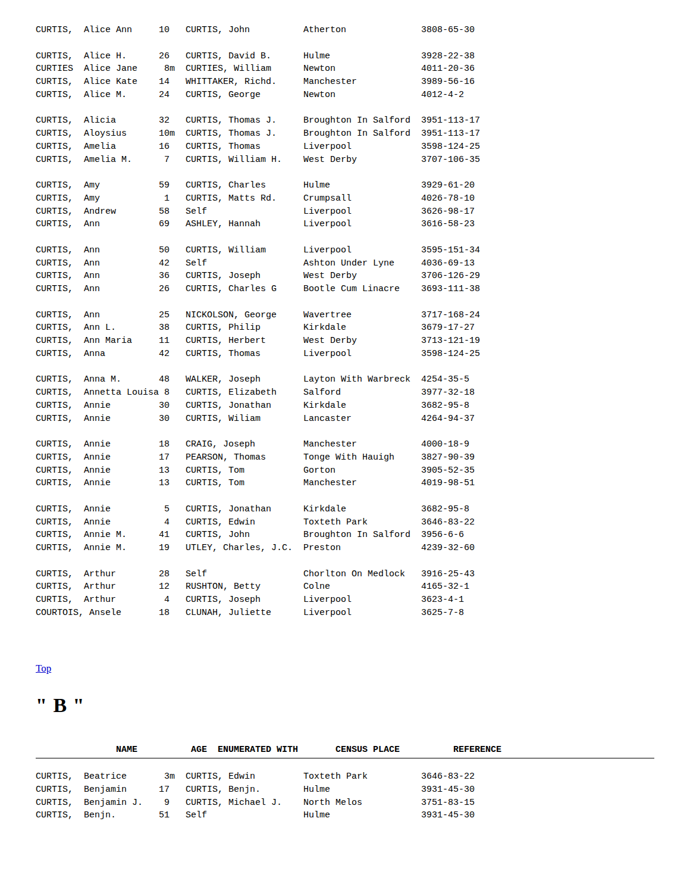CURTIS,  Alice Ann     10   CURTIS, John          Atherton              3808-65-30

CURTIS,  Alice H.      26   CURTIS, David B.      Hulme                 3928-22-38
CURTIES  Alice Jane     8m  CURTIES, William      Newton                4011-20-36
CURTIS,  Alice Kate    14   WHITTAKER, Richd.     Manchester            3989-56-16
CURTIS,  Alice M.      24   CURTIS, George        Newton                4012-4-2

CURTIS,  Alicia        32   CURTIS, Thomas J.     Broughton In Salford  3951-113-17
CURTIS,  Aloysius      10m  CURTIS, Thomas J.     Broughton In Salford  3951-113-17
CURTIS,  Amelia        16   CURTIS, Thomas        Liverpool             3598-124-25
CURTIS,  Amelia M.      7   CURTIS, William H.    West Derby            3707-106-35

CURTIS,  Amy           59   CURTIS, Charles       Hulme                 3929-61-20
CURTIS,  Amy            1   CURTIS, Matts Rd.     Crumpsall             4026-78-10
CURTIS,  Andrew        58   Self                  Liverpool             3626-98-17
CURTIS,  Ann           69   ASHLEY, Hannah        Liverpool             3616-58-23

CURTIS,  Ann           50   CURTIS, William       Liverpool             3595-151-34
CURTIS,  Ann           42   Self                  Ashton Under Lyne     4036-69-13
CURTIS,  Ann           36   CURTIS, Joseph        West Derby            3706-126-29
CURTIS,  Ann           26   CURTIS, Charles G     Bootle Cum Linacre    3693-111-38

CURTIS,  Ann           25   NICKOLSON, George     Wavertree             3717-168-24
CURTIS,  Ann L.        38   CURTIS, Philip        Kirkdale              3679-17-27
CURTIS,  Ann Maria     11   CURTIS, Herbert       West Derby            3713-121-19
CURTIS,  Anna          42   CURTIS, Thomas        Liverpool             3598-124-25

CURTIS,  Anna M.       48   WALKER, Joseph        Layton With Warbreck  4254-35-5
CURTIS,  Annetta Louisa 8   CURTIS, Elizabeth     Salford               3977-32-18
CURTIS,  Annie         30   CURTIS, Jonathan      Kirkdale              3682-95-8
CURTIS,  Annie         30   CURTIS, Wiliam        Lancaster             4264-94-37

CURTIS,  Annie         18   CRAIG, Joseph         Manchester            4000-18-9
CURTIS,  Annie         17   PEARSON, Thomas       Tonge With Hauigh     3827-90-39
CURTIS,  Annie         13   CURTIS, Tom           Gorton                3905-52-35
CURTIS,  Annie         13   CURTIS, Tom           Manchester            4019-98-51

CURTIS,  Annie          5   CURTIS, Jonathan      Kirkdale              3682-95-8
CURTIS,  Annie          4   CURTIS, Edwin         Toxteth Park          3646-83-22
CURTIS,  Annie M.      41   CURTIS, John          Broughton In Salford  3956-6-6
CURTIS,  Annie M.      19   UTLEY, Charles, J.C.  Preston               4239-32-60

CURTIS,  Arthur        28   Self                  Chorlton On Medlock   3916-25-43
CURTIS,  Arthur        12   RUSHTON, Betty        Colne                 4165-32-1
CURTIS,  Arthur         4   CURTIS, Joseph        Liverpool             3623-4-1
COURTOIS, Ansele       18   CLUNAH, Juliette      Liverpool             3625-7-8
Top
" B "
     NAME          AGE  ENUMERATED WITH       CENSUS PLACE          REFERENCE
CURTIS,  Beatrice       3m  CURTIS, Edwin         Toxteth Park          3646-83-22
CURTIS,  Benjamin      17   CURTIS, Benjn.        Hulme                 3931-45-30
CURTIS,  Benjamin J.    9   CURTIS, Michael J.    North Melos           3751-83-15
CURTIS,  Benjn.        51   Self                  Hulme                 3931-45-30